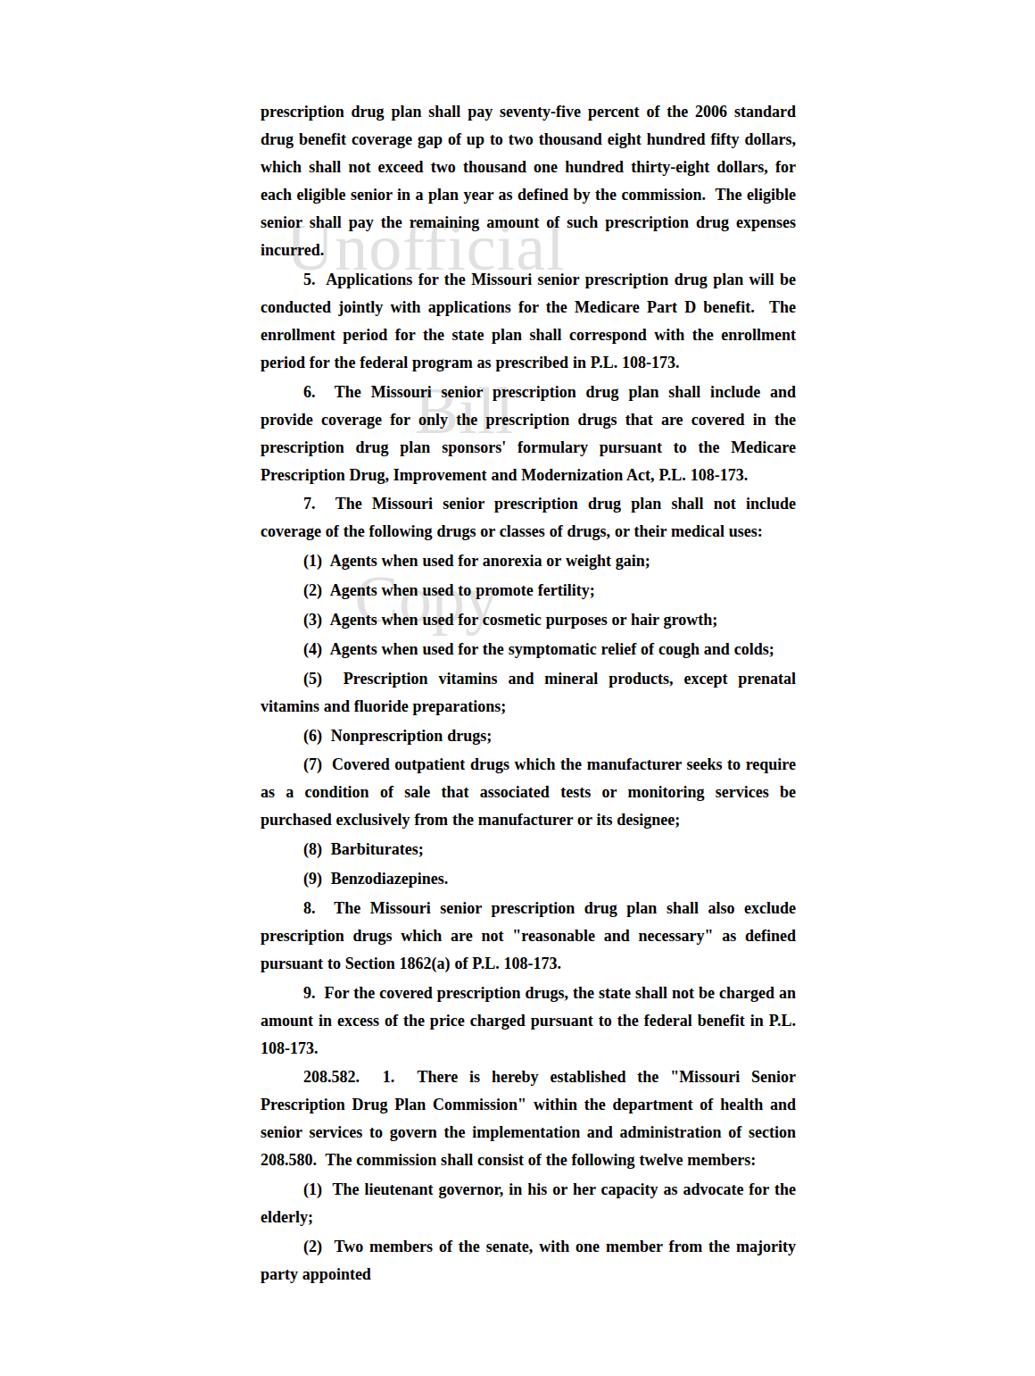Unofficial
Bill
Copy
prescription drug plan shall pay seventy-five percent of the 2006 standard drug benefit coverage gap of up to two thousand eight hundred fifty dollars, which shall not exceed two thousand one hundred thirty-eight dollars, for each eligible senior in a plan year as defined by the commission. The eligible senior shall pay the remaining amount of such prescription drug expenses incurred.
5. Applications for the Missouri senior prescription drug plan will be conducted jointly with applications for the Medicare Part D benefit. The enrollment period for the state plan shall correspond with the enrollment period for the federal program as prescribed in P.L. 108-173.
6. The Missouri senior prescription drug plan shall include and provide coverage for only the prescription drugs that are covered in the prescription drug plan sponsors' formulary pursuant to the Medicare Prescription Drug, Improvement and Modernization Act, P.L. 108-173.
7. The Missouri senior prescription drug plan shall not include coverage of the following drugs or classes of drugs, or their medical uses:
(1) Agents when used for anorexia or weight gain;
(2) Agents when used to promote fertility;
(3) Agents when used for cosmetic purposes or hair growth;
(4) Agents when used for the symptomatic relief of cough and colds;
(5) Prescription vitamins and mineral products, except prenatal vitamins and fluoride preparations;
(6) Nonprescription drugs;
(7) Covered outpatient drugs which the manufacturer seeks to require as a condition of sale that associated tests or monitoring services be purchased exclusively from the manufacturer or its designee;
(8) Barbiturates;
(9) Benzodiazepines.
8. The Missouri senior prescription drug plan shall also exclude prescription drugs which are not "reasonable and necessary" as defined pursuant to Section 1862(a) of P.L. 108-173.
9. For the covered prescription drugs, the state shall not be charged an amount in excess of the price charged pursuant to the federal benefit in P.L. 108-173.
208.582. 1. There is hereby established the "Missouri Senior Prescription Drug Plan Commission" within the department of health and senior services to govern the implementation and administration of section 208.580. The commission shall consist of the following twelve members:
(1) The lieutenant governor, in his or her capacity as advocate for the elderly;
(2) Two members of the senate, with one member from the majority party appointed